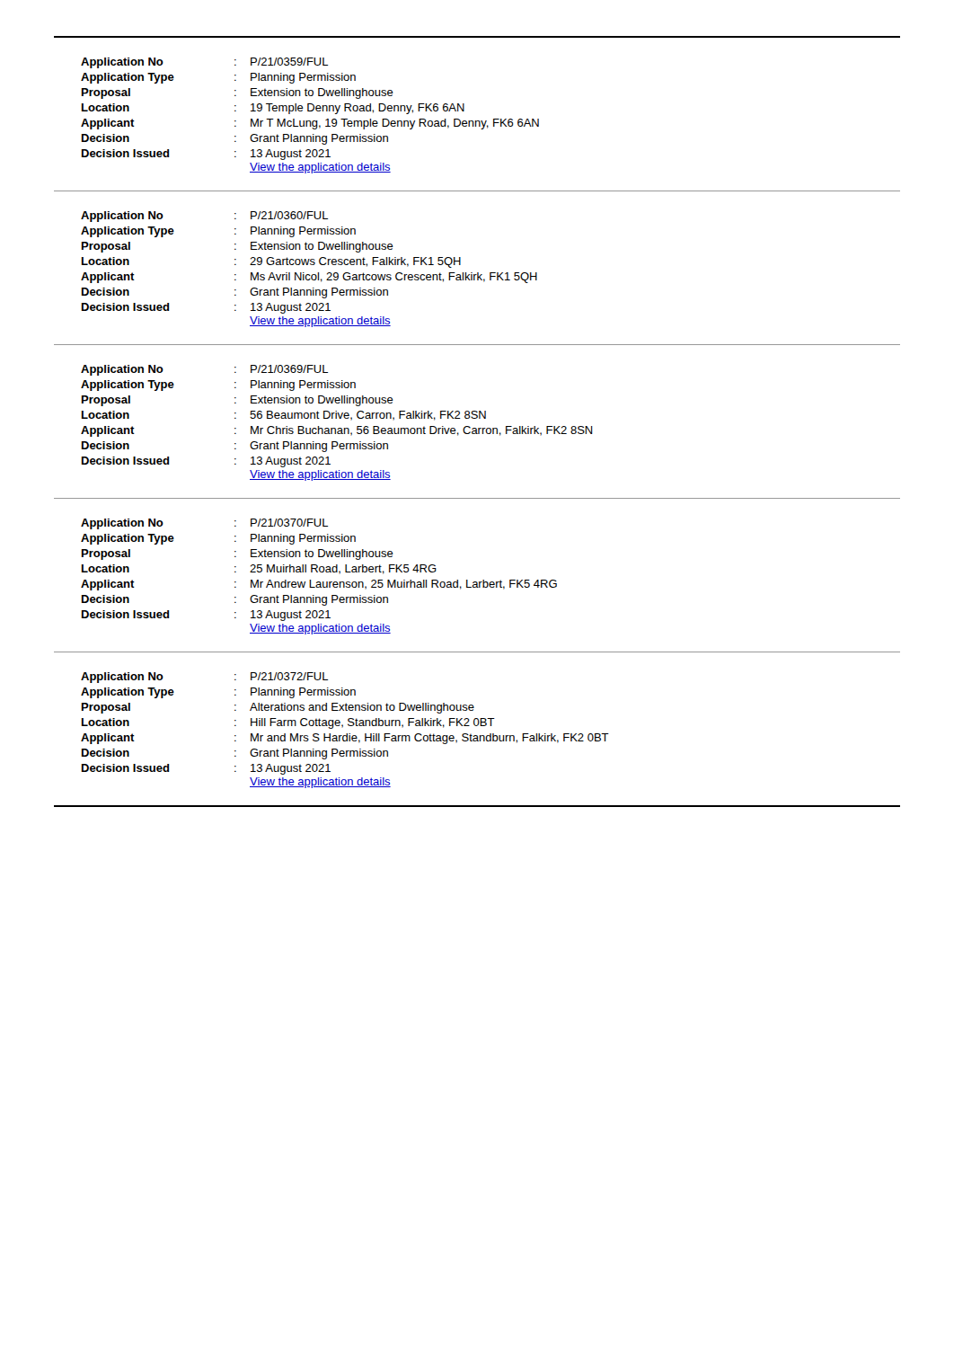| Application No | : | P/21/0359/FUL |
| Application Type | : | Planning Permission |
| Proposal | : | Extension to Dwellinghouse |
| Location | : | 19 Temple Denny Road, Denny, FK6 6AN |
| Applicant | : | Mr T McLung, 19 Temple Denny Road, Denny, FK6 6AN |
| Decision | : | Grant Planning Permission |
| Decision Issued | : | 13 August 2021 View the application details |
| Application No | : | P/21/0360/FUL |
| Application Type | : | Planning Permission |
| Proposal | : | Extension to Dwellinghouse |
| Location | : | 29 Gartcows Crescent, Falkirk, FK1 5QH |
| Applicant | : | Ms Avril Nicol, 29 Gartcows Crescent, Falkirk, FK1 5QH |
| Decision | : | Grant Planning Permission |
| Decision Issued | : | 13 August 2021 View the application details |
| Application No | : | P/21/0369/FUL |
| Application Type | : | Planning Permission |
| Proposal | : | Extension to Dwellinghouse |
| Location | : | 56 Beaumont Drive, Carron, Falkirk, FK2 8SN |
| Applicant | : | Mr Chris Buchanan, 56 Beaumont Drive, Carron, Falkirk, FK2 8SN |
| Decision | : | Grant Planning Permission |
| Decision Issued | : | 13 August 2021 View the application details |
| Application No | : | P/21/0370/FUL |
| Application Type | : | Planning Permission |
| Proposal | : | Extension to Dwellinghouse |
| Location | : | 25 Muirhall Road, Larbert, FK5 4RG |
| Applicant | : | Mr Andrew Laurenson, 25 Muirhall Road, Larbert, FK5 4RG |
| Decision | : | Grant Planning Permission |
| Decision Issued | : | 13 August 2021 View the application details |
| Application No | : | P/21/0372/FUL |
| Application Type | : | Planning Permission |
| Proposal | : | Alterations and Extension to Dwellinghouse |
| Location | : | Hill Farm Cottage, Standburn, Falkirk, FK2 0BT |
| Applicant | : | Mr and Mrs S Hardie, Hill Farm Cottage, Standburn, Falkirk, FK2 0BT |
| Decision | : | Grant Planning Permission |
| Decision Issued | : | 13 August 2021 View the application details |